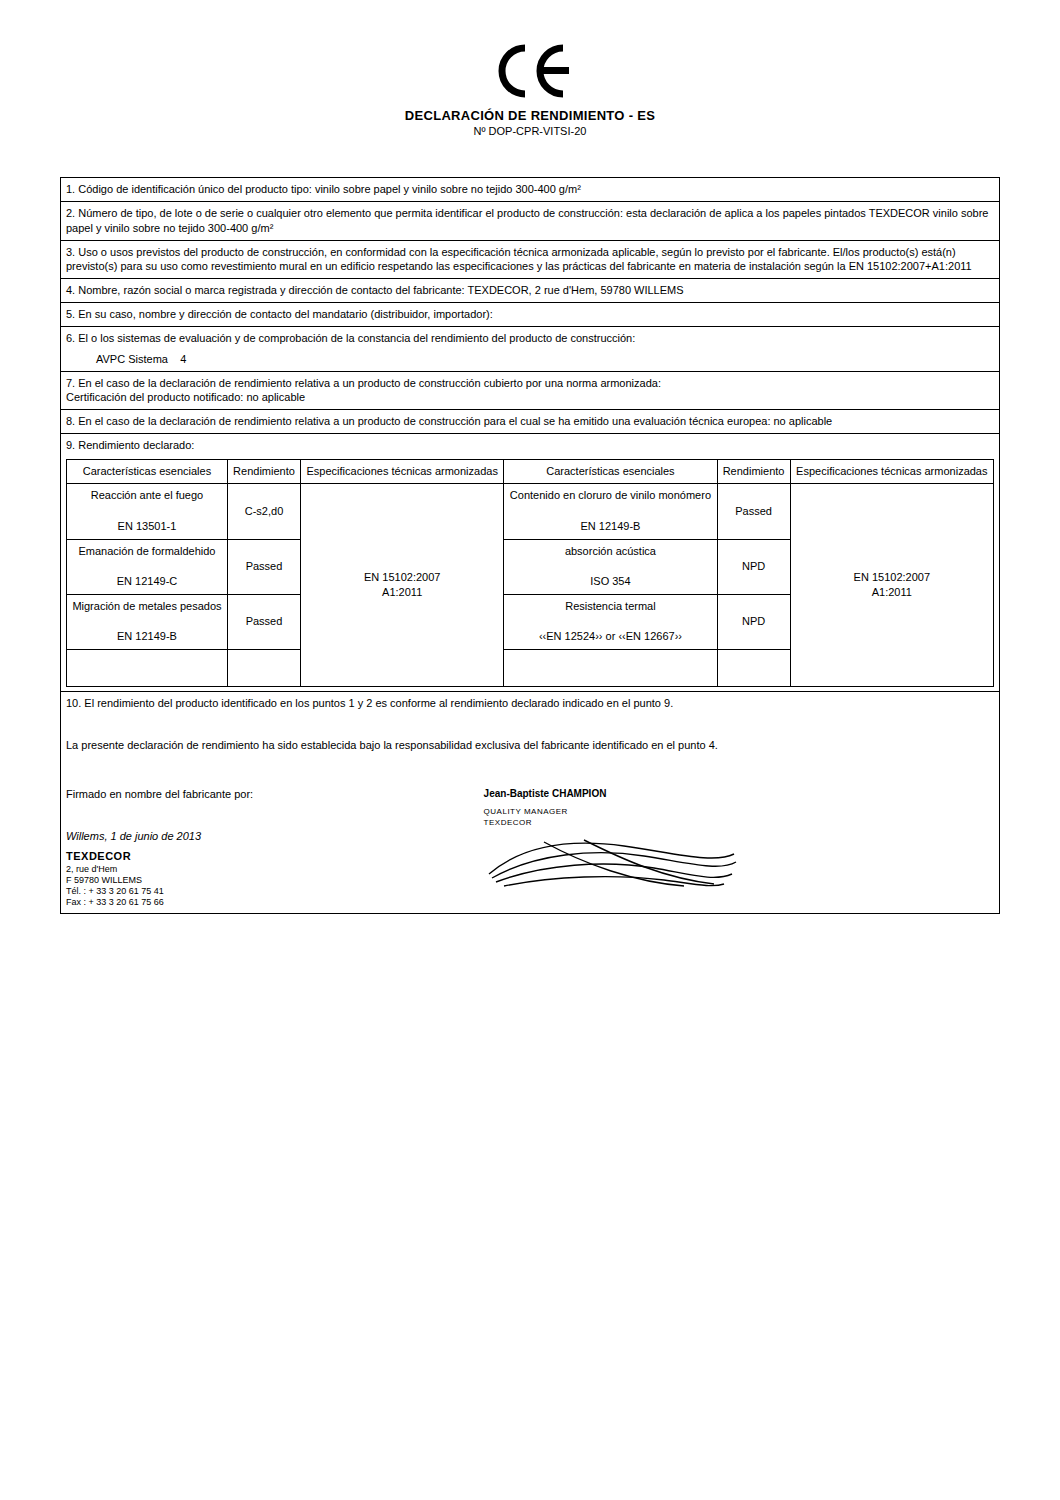DECLARACIÓN DE RENDIMIENTO - ES
Nº DOP-CPR-VITSI-20
| 1. Código de identificación único del producto tipo: vinilo sobre papel y vinilo sobre no tejido 300-400 g/m² |
| 2. Número de tipo, de lote o de serie o cualquier otro elemento que permita identificar el producto de construcción: esta declaración de aplica a los papeles pintados TEXDECOR vinilo sobre papel y vinilo sobre no tejido 300-400 g/m² |
| 3. Uso o usos previstos del producto de construcción, en conformidad con la especificación técnica armonizada aplicable, según lo previsto por el fabricante. El/los producto(s) está(n) previsto(s) para su uso como revestimiento mural en un edificio respetando las especificaciones y las prácticas del fabricante en materia de instalación según la EN 15102:2007+A1:2011 |
| 4. Nombre, razón social o marca registrada y dirección de contacto del fabricante: TEXDECOR, 2 rue d'Hem, 59780 WILLEMS |
| 5. En su caso, nombre y dirección de contacto del mandatario (distribuidor, importador): |
| 6. El o los sistemas de evaluación y de comprobación de la constancia del rendimiento del producto de construcción: AVPC Sistema 4 |
| 7. En el caso de la declaración de rendimiento relativa a un producto de construcción cubierto por una norma armonizada: Certificación del producto notificado: no aplicable |
| 8. En el caso de la declaración de rendimiento relativa a un producto de construcción para el cual se ha emitido una evaluación técnica europea: no aplicable |
| 9. Rendimiento declarado: / Características esenciales / Rendimiento / Especificaciones técnicas armonizadas / Características esenciales / Rendimiento / Especificaciones técnicas armonizadas / / --- / --- / --- / --- / --- / --- / / Reacción ante el fuego EN 13501-1 / C-s2,d0 / EN 15102:2007 A1:2011 / Contenido en cloruro de vinilo monómero EN 12149-B / Passed / EN 15102:2007 A1:2011 / / Emanación de formaldehido EN 12149-C / Passed / absorción acústica ISO 354 / NPD / / Migración de metales pesados EN 12149-B / Passed / Resistencia termal ‹‹EN 12524›› or ‹‹EN 12667›› / NPD / |
| 10. El rendimiento del producto identificado en los puntos 1 y 2 es conforme al rendimiento declarado indicado en el punto 9. La presente declaración de rendimiento ha sido establecida bajo la responsabilidad exclusiva del fabricante identificado en el punto 4. Firmado en nombre del fabricante por: Willems, 1 de junio de 2013 TEXDECOR 2, rue d'Hem F 59780 WILLEMS Tél. : + 33 3 20 61 75 41 Fax : + 33 3 20 61 75 66 Jean-Baptiste CHAMPION QUALITY MANAGER TEXDECOR |